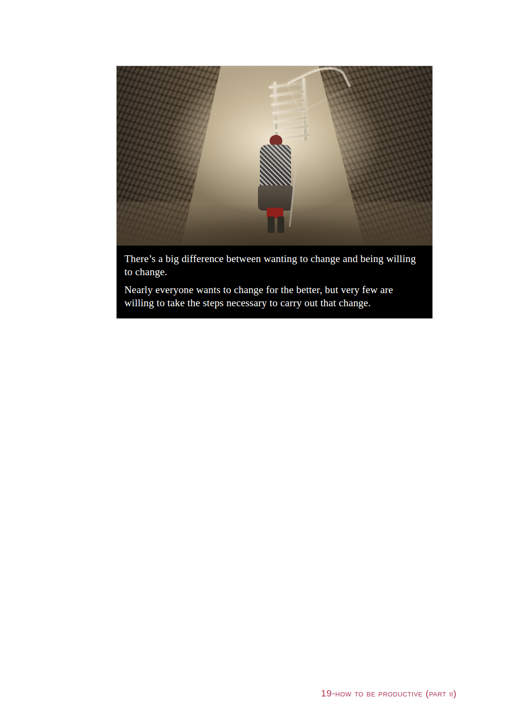There’s a big difference between wanting to change and being willing to change.
Nearly everyone wants to change for the better, but very few are willing to take the steps necessary to carry out that change.
19-How to Be Productive (Part II)